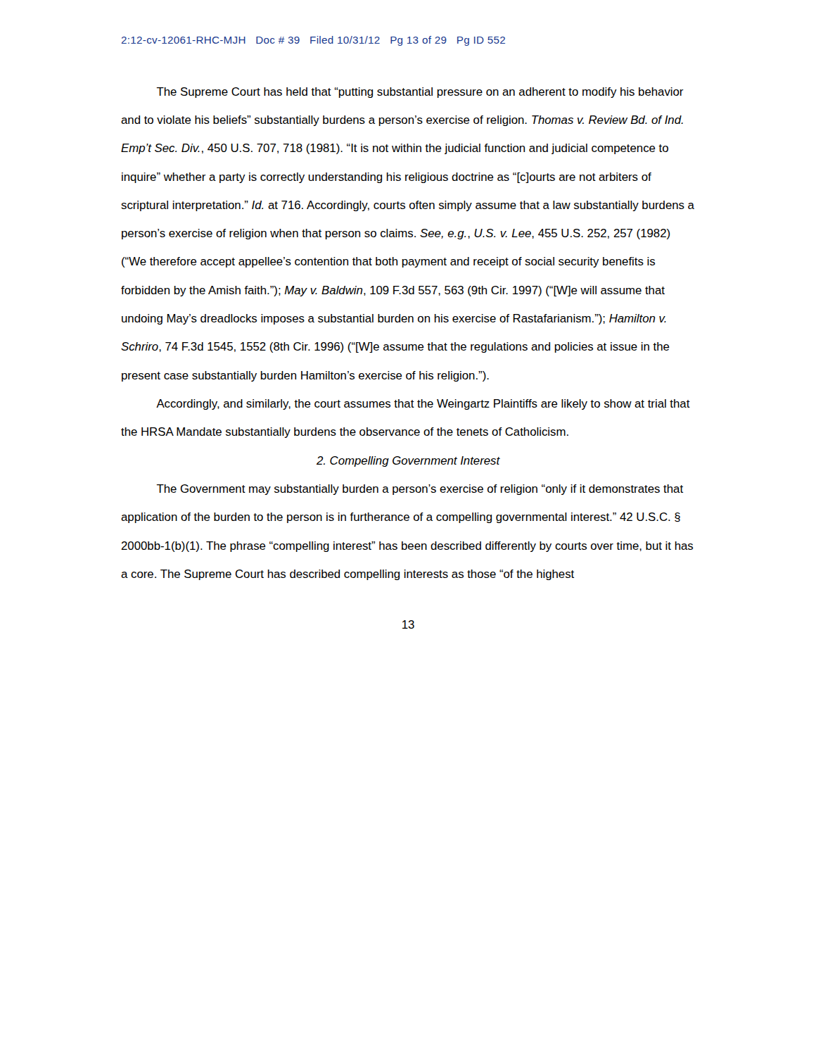2:12-cv-12061-RHC-MJH Doc # 39 Filed 10/31/12 Pg 13 of 29 Pg ID 552
The Supreme Court has held that “putting substantial pressure on an adherent to modify his behavior and to violate his beliefs” substantially burdens a person’s exercise of religion. Thomas v. Review Bd. of Ind. Emp’t Sec. Div., 450 U.S. 707, 718 (1981). “It is not within the judicial function and judicial competence to inquire” whether a party is correctly understanding his religious doctrine as “[c]ourts are not arbiters of scriptural interpretation.” Id. at 716. Accordingly, courts often simply assume that a law substantially burdens a person’s exercise of religion when that person so claims. See, e.g., U.S. v. Lee, 455 U.S. 252, 257 (1982) (“We therefore accept appellee’s contention that both payment and receipt of social security benefits is forbidden by the Amish faith.”); May v. Baldwin, 109 F.3d 557, 563 (9th Cir. 1997) (“[W]e will assume that undoing May’s dreadlocks imposes a substantial burden on his exercise of Rastafarianism.”); Hamilton v. Schriro, 74 F.3d 1545, 1552 (8th Cir. 1996) (“[W]e assume that the regulations and policies at issue in the present case substantially burden Hamilton’s exercise of his religion.”).
Accordingly, and similarly, the court assumes that the Weingartz Plaintiffs are likely to show at trial that the HRSA Mandate substantially burdens the observance of the tenets of Catholicism.
2. Compelling Government Interest
The Government may substantially burden a person’s exercise of religion “only if it demonstrates that application of the burden to the person is in furtherance of a compelling governmental interest.” 42 U.S.C. § 2000bb-1(b)(1). The phrase “compelling interest” has been described differently by courts over time, but it has a core. The Supreme Court has described compelling interests as those “of the highest
13